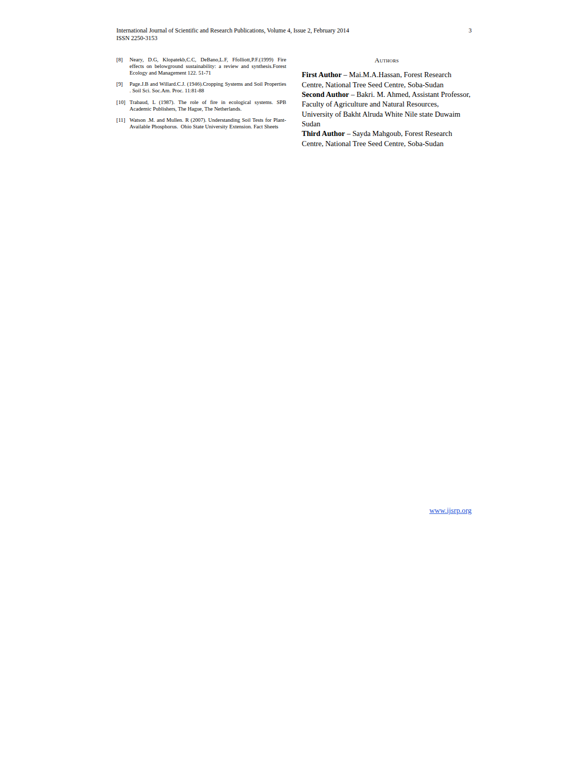International Journal of Scientific and Research Publications, Volume 4, Issue 2, February 2014
ISSN 2250-3153
3
[8] Neary, D.G, Klopatekb,C.C, DeBano,L.F, Ffolliott,P.F.(1999) Fire effects on belowground sustainability: a review and synthesis.Forest Ecology and Management 122. 51-71
[9] Page.J.B and Willard.C.J. (1946).Cropping Systems and Soil Properties . Soil Sci. Soc.Am. Proc. 11:81-88
[10] Trabaud, L (1987). The role of fire in ecological systems. SPB Academic Publishers, The Hague, The Netherlands.
[11] Watson .M. and Mullen. R (2007). Understanding Soil Tests for Plant-Available Phosphorus. Ohio State University Extension. Fact Sheets
Authors
First Author – Mai.M.A.Hassan, Forest Research Centre, National Tree Seed Centre, Soba-Sudan
Second Author – Bakri. M. Ahmed, Assistant Professor, Faculty of Agriculture and Natural Resources, University of Bakht Alruda White Nile state Duwaim Sudan
Third Author – Sayda Mahgoub, Forest Research Centre, National Tree Seed Centre, Soba-Sudan
www.ijsrp.org